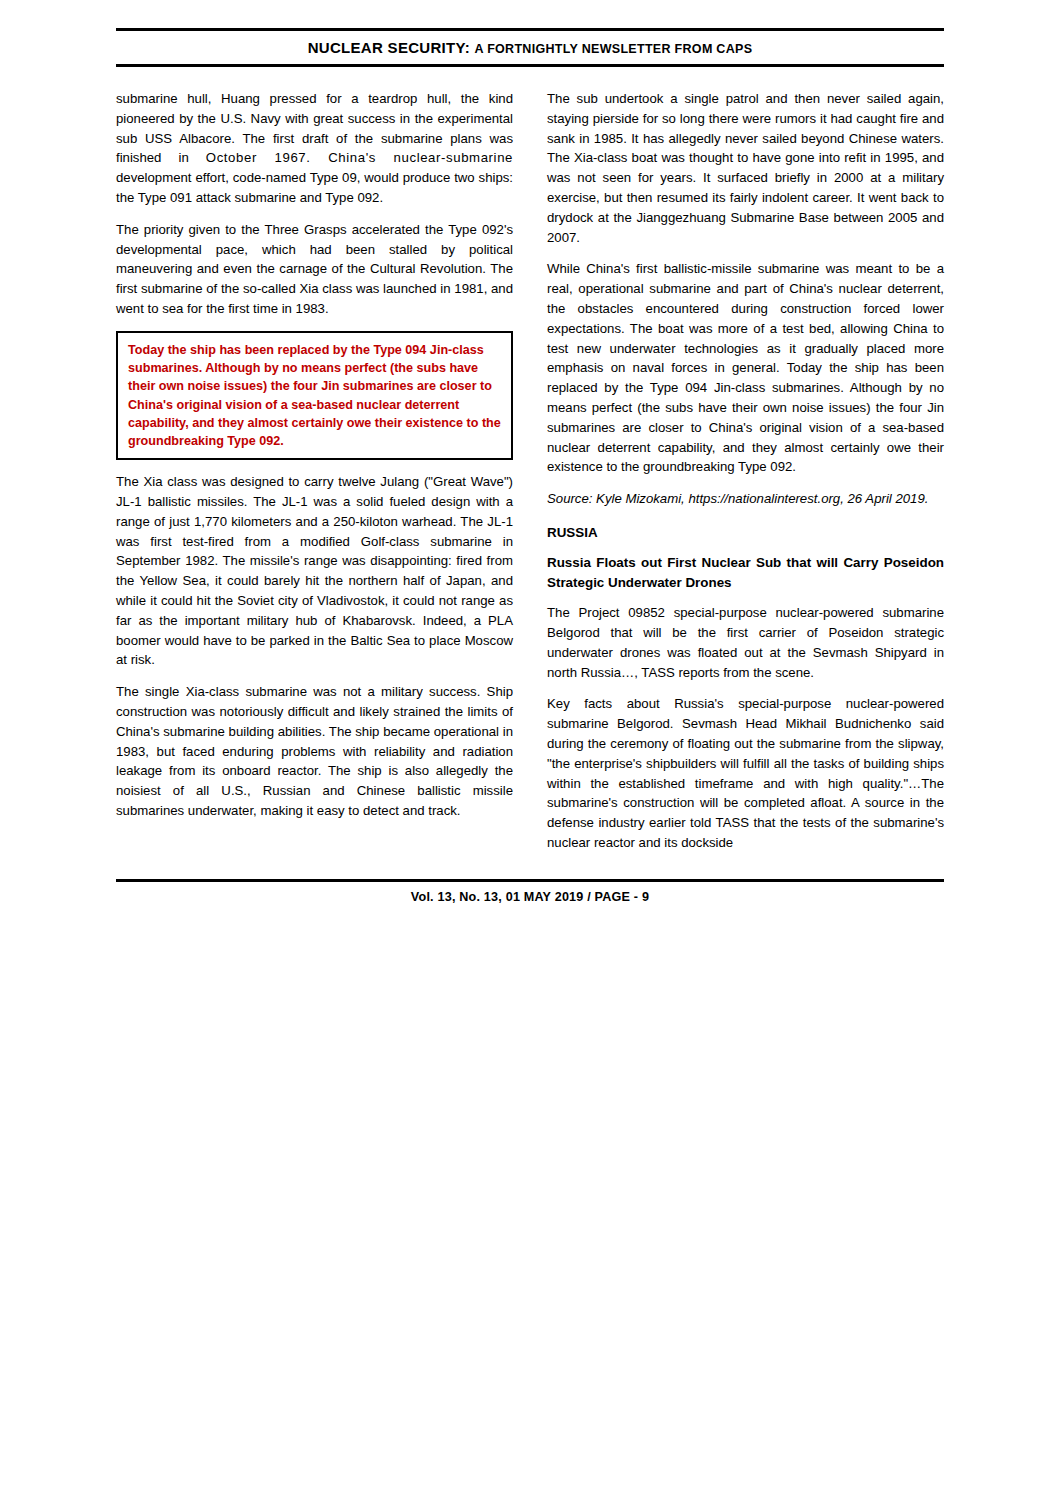NUCLEAR SECURITY: A FORTNIGHTLY NEWSLETTER FROM CAPS
submarine hull, Huang pressed for a teardrop hull, the kind pioneered by the U.S. Navy with great success in the experimental sub USS Albacore. The first draft of the submarine plans was finished in October 1967. China's nuclear-submarine development effort, code-named Type 09, would produce two ships: the Type 091 attack submarine and Type 092.
The priority given to the Three Grasps accelerated the Type 092's developmental pace, which had been stalled by political maneuvering and even the carnage of the Cultural Revolution. The first submarine of the so-called Xia class was launched in 1981, and went to sea for the first time in 1983.
Today the ship has been replaced by the Type 094 Jin-class submarines. Although by no means perfect (the subs have their own noise issues) the four Jin submarines are closer to China's original vision of a sea-based nuclear deterrent capability, and they almost certainly owe their existence to the groundbreaking Type 092.
The Xia class was designed to carry twelve Julang ("Great Wave") JL-1 ballistic missiles. The JL-1 was a solid fueled design with a range of just 1,770 kilometers and a 250-kiloton warhead. The JL-1 was first test-fired from a modified Golf-class submarine in September 1982. The missile's range was disappointing: fired from the Yellow Sea, it could barely hit the northern half of Japan, and while it could hit the Soviet city of Vladivostok, it could not range as far as the important military hub of Khabarovsk. Indeed, a PLA boomer would have to be parked in the Baltic Sea to place Moscow at risk.
The single Xia-class submarine was not a military success. Ship construction was notoriously difficult and likely strained the limits of China's submarine building abilities. The ship became operational in 1983, but faced enduring problems with reliability and radiation leakage from its onboard reactor. The ship is also allegedly the noisiest of all U.S., Russian and Chinese ballistic missile submarines underwater, making it easy to detect and track.
The sub undertook a single patrol and then never sailed again, staying pierside for so long there were rumors it had caught fire and sank in 1985. It has allegedly never sailed beyond Chinese waters. The Xia-class boat was thought to have gone into refit in 1995, and was not seen for years. It surfaced briefly in 2000 at a military exercise, but then resumed its fairly indolent career. It went back to drydock at the Jianggezhuang Submarine Base between 2005 and 2007.
While China's first ballistic-missile submarine was meant to be a real, operational submarine and part of China's nuclear deterrent, the obstacles encountered during construction forced lower expectations. The boat was more of a test bed, allowing China to test new underwater technologies as it gradually placed more emphasis on naval forces in general. Today the ship has been replaced by the Type 094 Jin-class submarines. Although by no means perfect (the subs have their own noise issues) the four Jin submarines are closer to China's original vision of a sea-based nuclear deterrent capability, and they almost certainly owe their existence to the groundbreaking Type 092.
Source: Kyle Mizokami, https://nationalinterest.org, 26 April 2019.
RUSSIA
Russia Floats out First Nuclear Sub that will Carry Poseidon Strategic Underwater Drones
The Project 09852 special-purpose nuclear-powered submarine Belgorod that will be the first carrier of Poseidon strategic underwater drones was floated out at the Sevmash Shipyard in north Russia…, TASS reports from the scene.
Key facts about Russia's special-purpose nuclear-powered submarine Belgorod. Sevmash Head Mikhail Budnichenko said during the ceremony of floating out the submarine from the slipway, "the enterprise's shipbuilders will fulfill all the tasks of building ships within the established timeframe and with high quality."…The submarine's construction will be completed afloat. A source in the defense industry earlier told TASS that the tests of the submarine's nuclear reactor and its dockside
Vol. 13, No. 13, 01 MAY 2019 / PAGE - 9